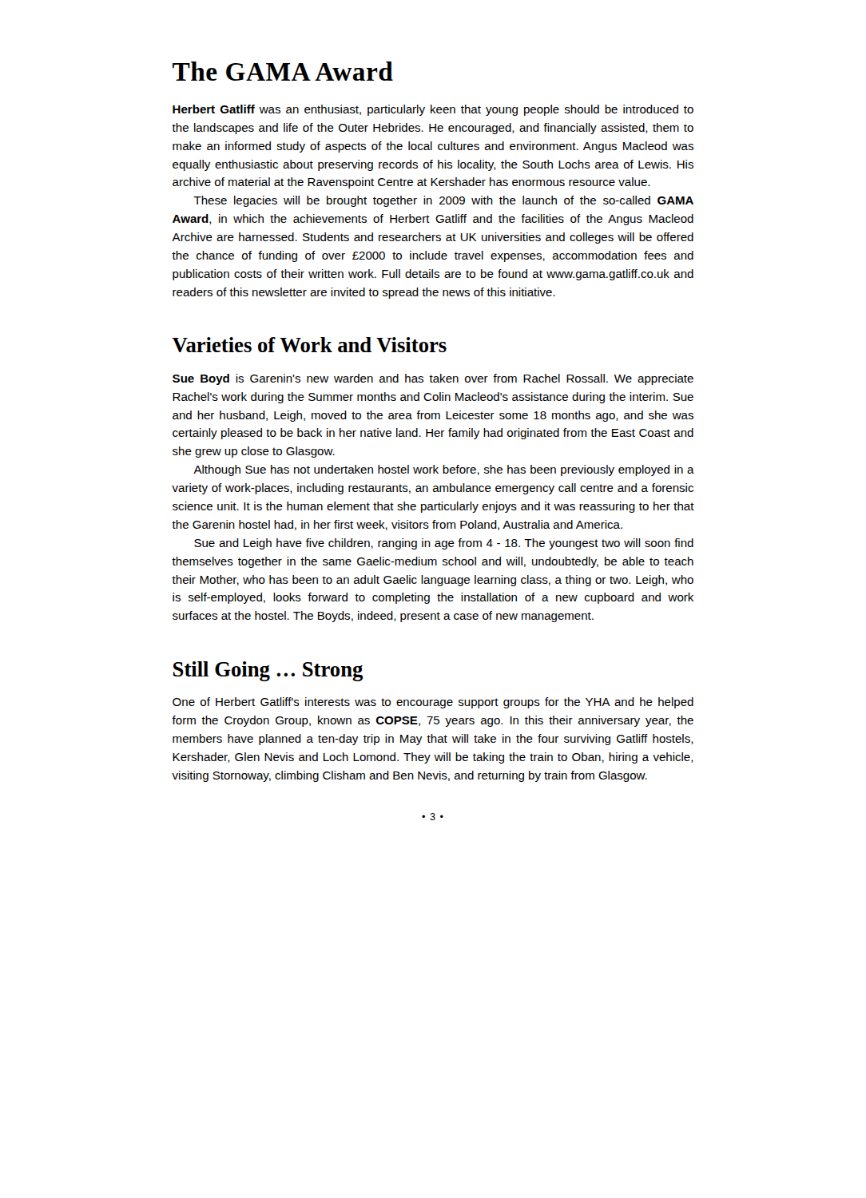The GAMA Award
Herbert Gatliff was an enthusiast, particularly keen that young people should be introduced to the landscapes and life of the Outer Hebrides. He encouraged, and financially assisted, them to make an informed study of aspects of the local cultures and environment. Angus Macleod was equally enthusiastic about preserving records of his locality, the South Lochs area of Lewis. His archive of material at the Ravenspoint Centre at Kershader has enormous resource value.
These legacies will be brought together in 2009 with the launch of the so-called GAMA Award, in which the achievements of Herbert Gatliff and the facilities of the Angus Macleod Archive are harnessed. Students and researchers at UK universities and colleges will be offered the chance of funding of over £2000 to include travel expenses, accommodation fees and publication costs of their written work. Full details are to be found at www.gama.gatliff.co.uk and readers of this newsletter are invited to spread the news of this initiative.
Varieties of Work and Visitors
Sue Boyd is Garenin's new warden and has taken over from Rachel Rossall. We appreciate Rachel's work during the Summer months and Colin Macleod's assistance during the interim. Sue and her husband, Leigh, moved to the area from Leicester some 18 months ago, and she was certainly pleased to be back in her native land. Her family had originated from the East Coast and she grew up close to Glasgow.
Although Sue has not undertaken hostel work before, she has been previously employed in a variety of work-places, including restaurants, an ambulance emergency call centre and a forensic science unit. It is the human element that she particularly enjoys and it was reassuring to her that the Garenin hostel had, in her first week, visitors from Poland, Australia and America.
Sue and Leigh have five children, ranging in age from 4 - 18. The youngest two will soon find themselves together in the same Gaelic-medium school and will, undoubtedly, be able to teach their Mother, who has been to an adult Gaelic language learning class, a thing or two. Leigh, who is self-employed, looks forward to completing the installation of a new cupboard and work surfaces at the hostel. The Boyds, indeed, present a case of new management.
Still Going … Strong
One of Herbert Gatliff's interests was to encourage support groups for the YHA and he helped form the Croydon Group, known as COPSE, 75 years ago. In this their anniversary year, the members have planned a ten-day trip in May that will take in the four surviving Gatliff hostels, Kershader, Glen Nevis and Loch Lomond. They will be taking the train to Oban, hiring a vehicle, visiting Stornoway, climbing Clisham and Ben Nevis, and returning by train from Glasgow.
• 3 •